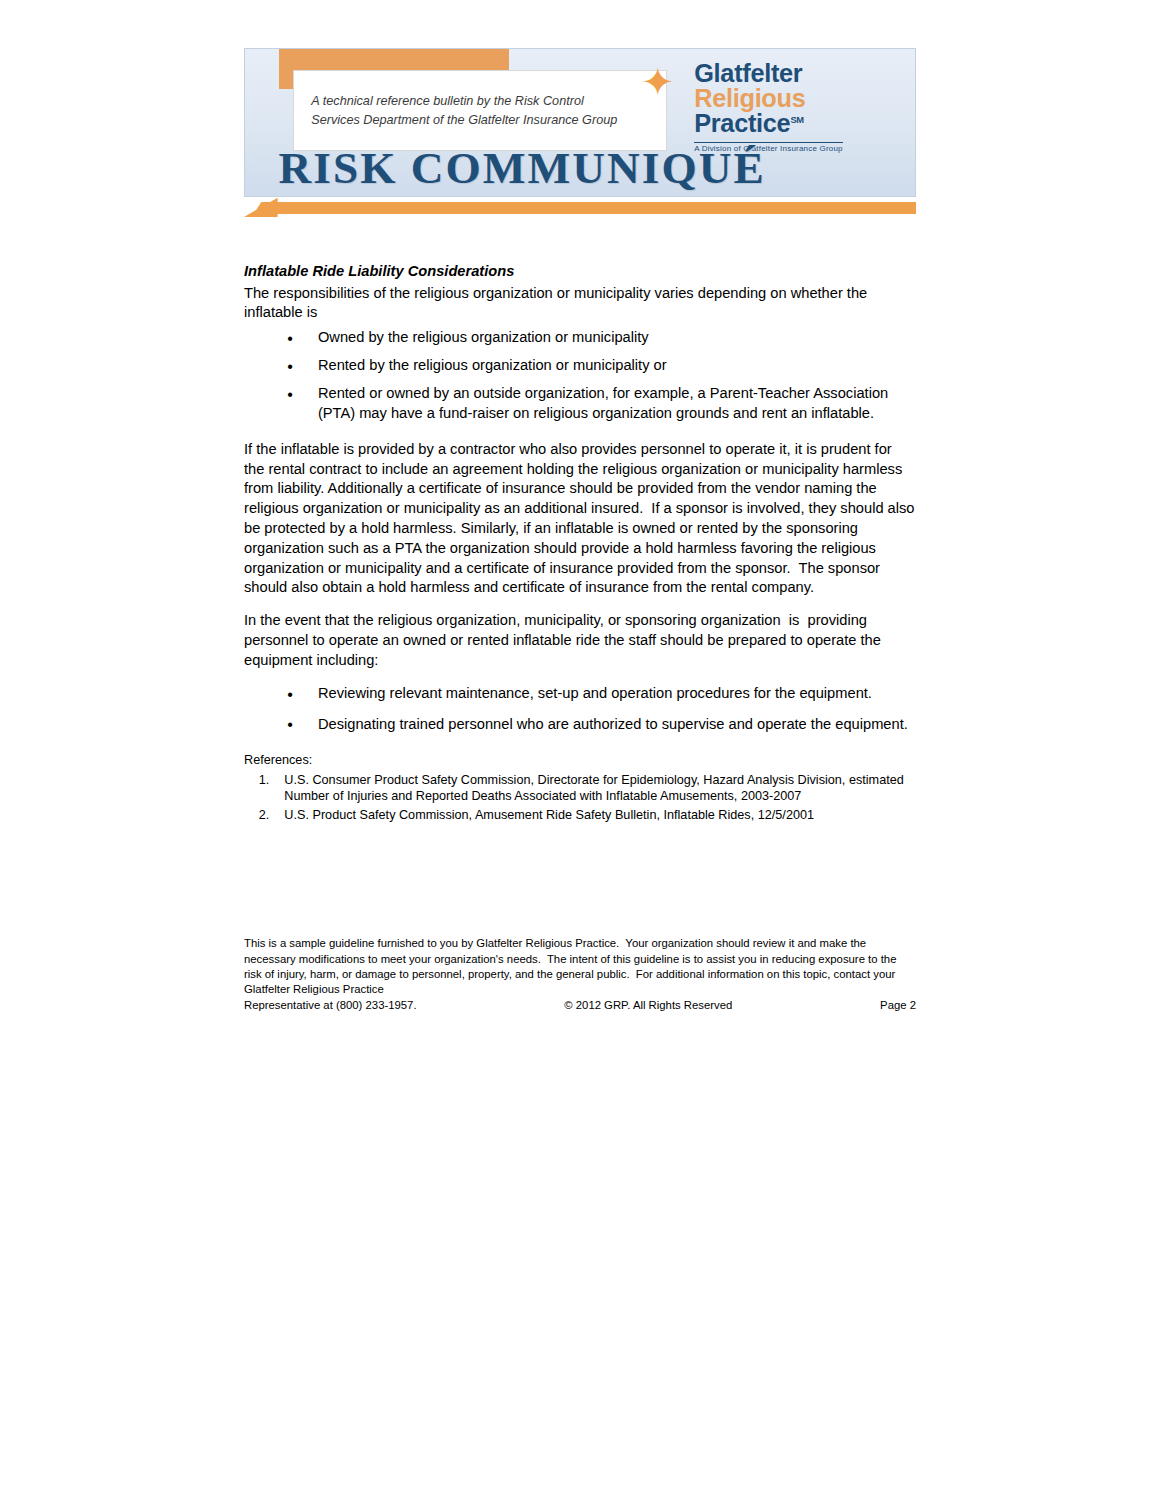A technical reference bulletin by the Risk Control
Services Department of the Glatfelter Insurance Group
✦
Glatfelter
Religious
PracticeSM
A Division of Glatfelter Insurance Group
RISK COMMUNIQUÉ
Inflatable Ride Liability Considerations
The responsibilities of the religious organization or municipality varies depending on whether the inflatable is
Owned by the religious organization or municipality
Rented by the religious organization or municipality or
Rented or owned by an outside organization, for example, a Parent-Teacher Association (PTA) may have a fund-raiser on religious organization grounds and rent an inflatable.
If the inflatable is provided by a contractor who also provides personnel to operate it, it is prudent for the rental contract to include an agreement holding the religious organization or municipality harmless from liability. Additionally a certificate of insurance should be provided from the vendor naming the religious organization or municipality as an additional insured. If a sponsor is involved, they should also be protected by a hold harmless. Similarly, if an inflatable is owned or rented by the sponsoring organization such as a PTA the organization should provide a hold harmless favoring the religious organization or municipality and a certificate of insurance provided from the sponsor. The sponsor should also obtain a hold harmless and certificate of insurance from the rental company.
In the event that the religious organization, municipality, or sponsoring organization is providing personnel to operate an owned or rented inflatable ride the staff should be prepared to operate the equipment including:
Reviewing relevant maintenance, set-up and operation procedures for the equipment.
Designating trained personnel who are authorized to supervise and operate the equipment.
References:
U.S. Consumer Product Safety Commission, Directorate for Epidemiology, Hazard Analysis Division, estimated Number of Injuries and Reported Deaths Associated with Inflatable Amusements, 2003-2007
U.S. Product Safety Commission, Amusement Ride Safety Bulletin, Inflatable Rides, 12/5/2001
This is a sample guideline furnished to you by Glatfelter Religious Practice. Your organization should review it and make the necessary modifications to meet your organization's needs. The intent of this guideline is to assist you in reducing exposure to the risk of injury, harm, or damage to personnel, property, and the general public. For additional information on this topic, contact your Glatfelter Religious Practice
Representative at (800) 233-1957. © 2012 GRP. All Rights Reserved Page 2